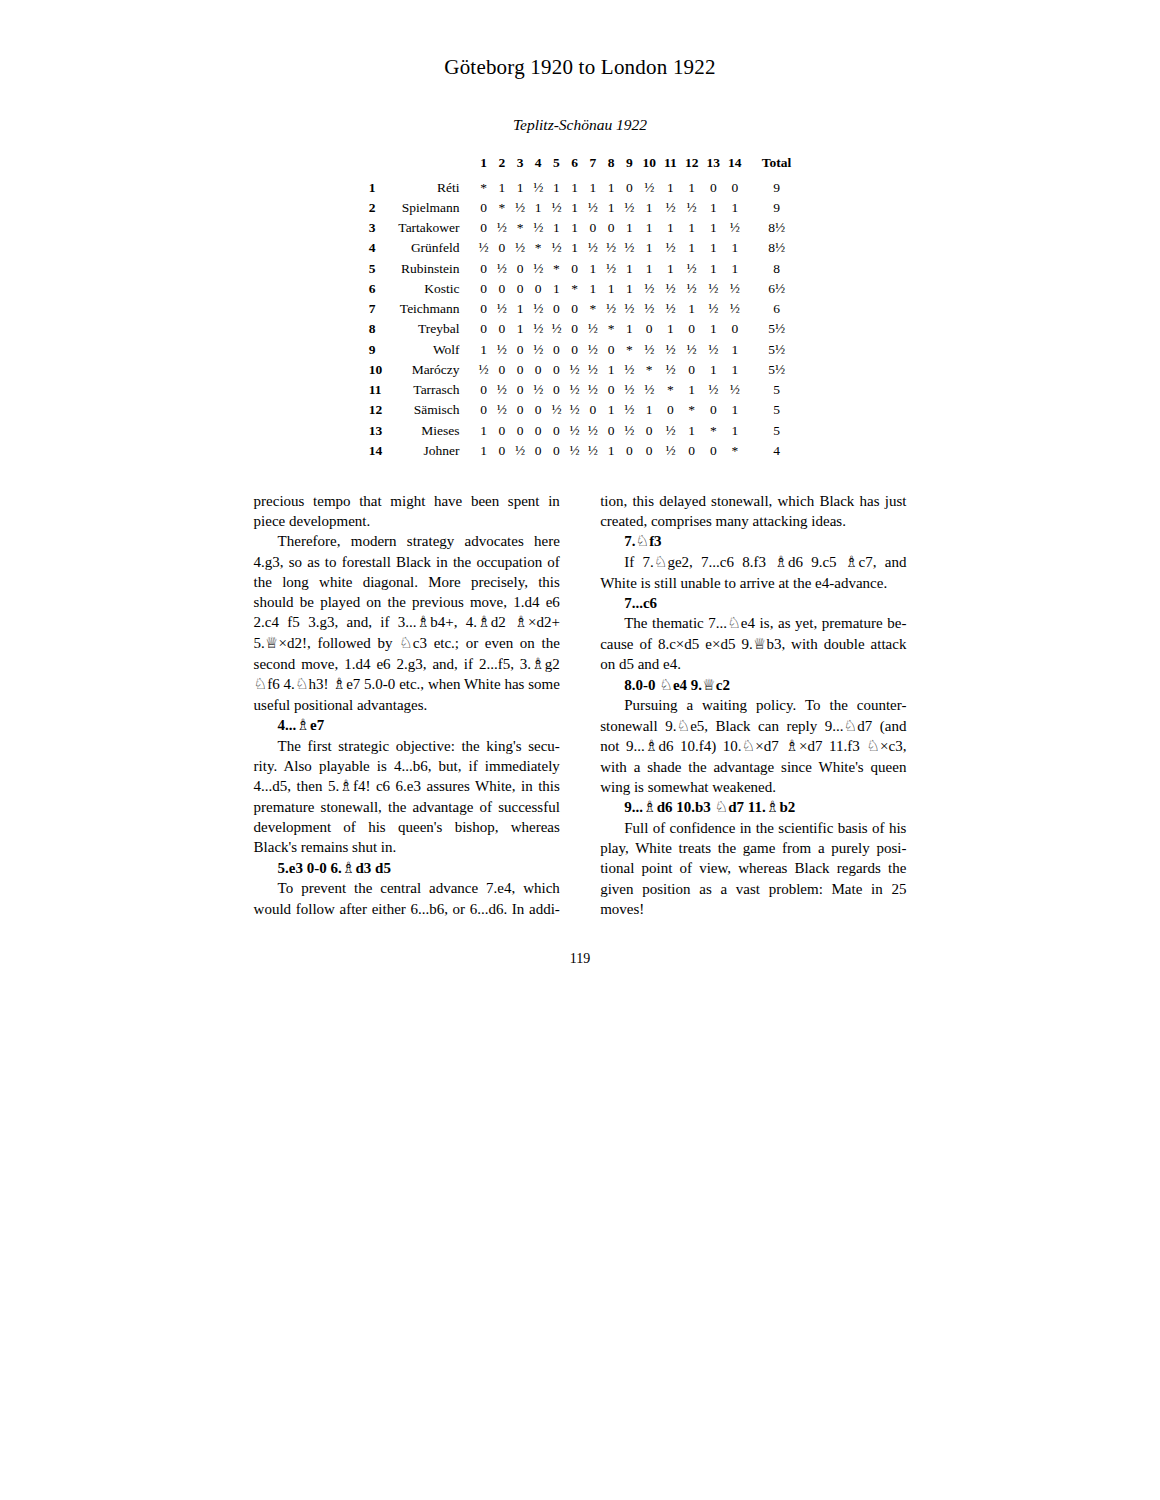Göteborg 1920 to London 1922
Teplitz-Schönau 1922
| | | 1 | 2 | 3 | 4 | 5 | 6 | 7 | 8 | 9 | 10 | 11 | 12 | 13 | 14 | Total |
| --- | --- | --- | --- | --- | --- | --- | --- | --- | --- | --- | --- | --- | --- | --- | --- | --- |
| 1 | Réti | * | 1 | 1 | ½ | 1 | 1 | 1 | 1 | 0 | ½ | 1 | 1 | 0 | 0 | 9 |
| 2 | Spielmann | 0 | * | ½ | 1 | ½ | 1 | ½ | 1 | ½ | 1 | ½ | ½ | 1 | 1 | 9 |
| 3 | Tartakower | 0 | ½ | * | ½ | 1 | 1 | 0 | 0 | 1 | 1 | 1 | 1 | 1 | ½ | 8½ |
| 4 | Grünfeld | ½ | 0 | ½ | * | ½ | 1 | ½ | ½ | ½ | 1 | ½ | 1 | 1 | 1 | 8½ |
| 5 | Rubinstein | 0 | ½ | 0 | ½ | * | 0 | 1 | ½ | 1 | 1 | 1 | ½ | 1 | 1 | 8 |
| 6 | Kostic | 0 | 0 | 0 | 0 | 1 | * | 1 | 1 | 1 | ½ | ½ | ½ | ½ | ½ | 6½ |
| 7 | Teichmann | 0 | ½ | 1 | ½ | 0 | 0 | * | ½ | ½ | ½ | ½ | 1 | ½ | ½ | 6 |
| 8 | Treybal | 0 | 0 | 1 | ½ | ½ | 0 | ½ | * | 1 | 0 | 1 | 0 | 1 | 0 | 5½ |
| 9 | Wolf | 1 | ½ | 0 | ½ | 0 | 0 | ½ | 0 | * | ½ | ½ | ½ | ½ | 1 | 5½ |
| 10 | Maróczy | ½ | 0 | 0 | 0 | 0 | ½ | ½ | 1 | ½ | * | ½ | 0 | 1 | 1 | 5½ |
| 11 | Tarrasch | 0 | ½ | 0 | ½ | 0 | ½ | ½ | 0 | ½ | ½ | * | 1 | ½ | ½ | 5 |
| 12 | Sämisch | 0 | ½ | 0 | 0 | ½ | ½ | 0 | 1 | ½ | 1 | 0 | * | 0 | 1 | 5 |
| 13 | Mieses | 1 | 0 | 0 | 0 | 0 | ½ | ½ | 0 | ½ | 0 | ½ | 1 | * | 1 | 5 |
| 14 | Johner | 1 | 0 | ½ | 0 | 0 | ½ | ½ | 1 | 0 | 0 | ½ | 0 | 0 | * | 4 |
precious tempo that might have been spent in piece development.
Therefore, modern strategy advocates here 4.g3, so as to forestall Black in the occupation of the long white diagonal. More precisely, this should be played on the previous move, 1.d4 e6 2.c4 f5 3.g3, and, if 3...♗b4+, 4.♗d2 ♗×d2+ 5.♕×d2!, followed by ♘c3 etc.; or even on the second move, 1.d4 e6 2.g3, and, if 2...f5, 3.♗g2 ♘f6 4.♘h3! ♗e7 5.0-0 etc., when White has some useful positional advantages.
4...♗e7
The first strategic objective: the king's security. Also playable is 4...b6, but, if immediately 4...d5, then 5.♗f4! c6 6.e3 assures White, in this premature stonewall, the advantage of successful development of his queen's bishop, whereas Black's remains shut in.
5.e3 0-0 6.♗d3 d5
To prevent the central advance 7.e4, which would follow after either 6...b6, or 6...d6. In addition, this delayed stonewall, which Black has just created, comprises many attacking ideas.
7.♘f3
If 7.♘ge2, 7...c6 8.f3 ♗d6 9.c5 ♗c7, and White is still unable to arrive at the e4-advance.
7...c6
The thematic 7...♘e4 is, as yet, premature because of 8.c×d5 e×d5 9.♕b3, with double attack on d5 and e4.
8.0-0 ♘e4 9.♕c2
Pursuing a waiting policy. To the counter-stonewall 9.♘e5, Black can reply 9...♘d7 (and not 9...♗d6 10.f4) 10.♘×d7 ♗×d7 11.f3 ♘×c3, with a shade the advantage since White's queen wing is somewhat weakened.
9...♗d6 10.b3 ♘d7 11.♗b2
Full of confidence in the scientific basis of his play, White treats the game from a purely positional point of view, whereas Black regards the given position as a vast problem: Mate in 25 moves!
119